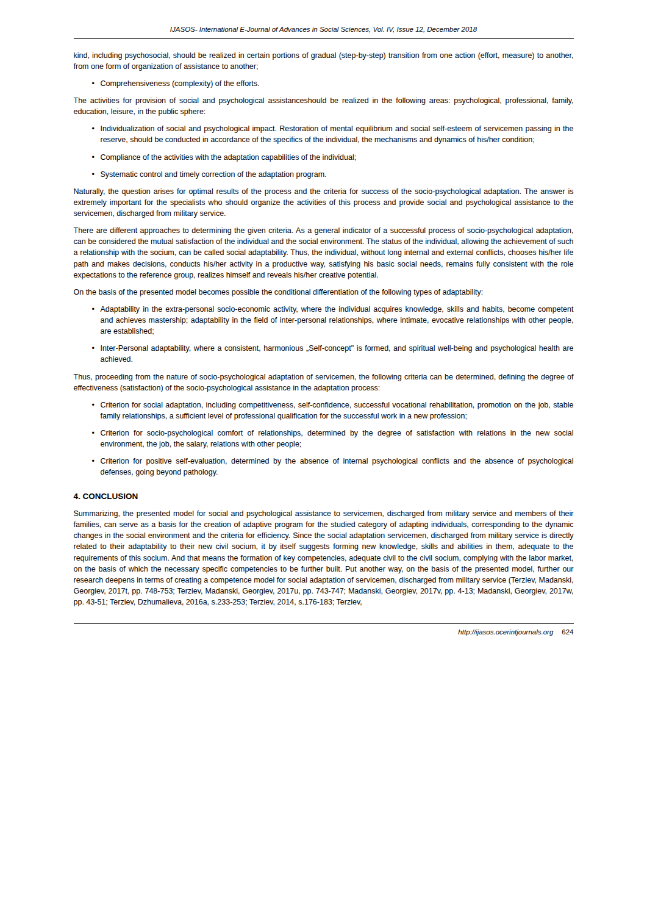IJASOS- International E-Journal of Advances in Social Sciences, Vol. IV, Issue 12, December 2018
kind, including psychosocial, should be realized in certain portions of gradual (step-by-step) transition from one action (effort, measure) to another, from one form of organization of assistance to another;
Comprehensiveness (complexity) of the efforts.
The activities for provision of social and psychological assistanceshould be realized in the following areas: psychological, professional, family, education, leisure, in the public sphere:
Individualization of social and psychological impact. Restoration of mental equilibrium and social self-esteem of servicemen passing in the reserve, should be conducted in accordance of the specifics of the individual, the mechanisms and dynamics of his/her condition;
Compliance of the activities with the adaptation capabilities of the individual;
Systematic control and timely correction of the adaptation program.
Naturally, the question arises for optimal results of the process and the criteria for success of the socio-psychological adaptation. The answer is extremely important for the specialists who should organize the activities of this process and provide social and psychological assistance to the servicemen, discharged from military service.
There are different approaches to determining the given criteria. As a general indicator of a successful process of socio-psychological adaptation, can be considered the mutual satisfaction of the individual and the social environment. The status of the individual, allowing the achievement of such a relationship with the socium, can be called social adaptability. Thus, the individual, without long internal and external conflicts, chooses his/her life path and makes decisions, conducts his/her activity in a productive way, satisfying his basic social needs, remains fully consistent with the role expectations to the reference group, realizes himself and reveals his/her creative potential.
On the basis of the presented model becomes possible the conditional differentiation of the following types of adaptability:
Adaptability in the extra-personal socio-economic activity, where the individual acquires knowledge, skills and habits, become competent and achieves mastership; adaptability in the field of inter-personal relationships, where intimate, evocative relationships with other people, are established;
Inter-Personal adaptability, where a consistent, harmonious „Self-concept" is formed, and spiritual well-being and psychological health are achieved.
Thus, proceeding from the nature of socio-psychological adaptation of servicemen, the following criteria can be determined, defining the degree of effectiveness (satisfaction) of the socio-psychological assistance in the adaptation process:
Criterion for social adaptation, including competitiveness, self-confidence, successful vocational rehabilitation, promotion on the job, stable family relationships, a sufficient level of professional qualification for the successful work in a new profession;
Criterion for socio-psychological comfort of relationships, determined by the degree of satisfaction with relations in the new social environment, the job, the salary, relations with other people;
Criterion for positive self-evaluation, determined by the absence of internal psychological conflicts and the absence of psychological defenses, going beyond pathology.
4. CONCLUSION
Summarizing, the presented model for social and psychological assistance to servicemen, discharged from military service and members of their families, can serve as a basis for the creation of adaptive program for the studied category of adapting individuals, corresponding to the dynamic changes in the social environment and the criteria for efficiency. Since the social adaptation servicemen, discharged from military service is directly related to their adaptability to their new civil socium, it by itself suggests forming new knowledge, skills and abilities in them, adequate to the requirements of this socium. And that means the formation of key competencies, adequate civil to the civil socium, complying with the labor market, on the basis of which the necessary specific competencies to be further built. Put another way, on the basis of the presented model, further our research deepens in terms of creating a competence model for social adaptation of servicemen, discharged from military service (Terziev, Madanski, Georgiev, 2017t, pp. 748-753; Terziev, Madanski, Georgiev, 2017u, pp. 743-747; Madanski, Georgiev, 2017v, pp. 4-13; Madanski, Georgiev, 2017w, pp. 43-51; Terziev, Dzhumalieva, 2016a, s.233-253; Terziev, 2014, s.176-183; Terziev,
http://ijasos.ocerintjournals.org 624